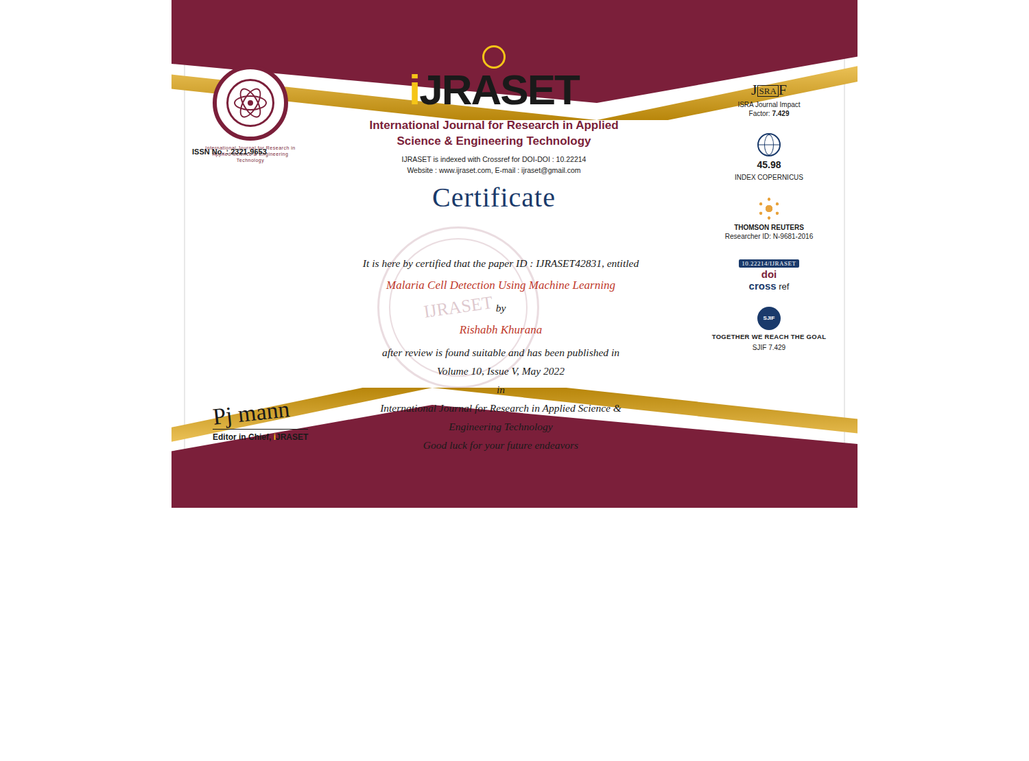International Journal for Research in Applied Science & Engineering Technology
ISSN No. : 2321-9653
iJRASET
International Journal for Research in Applied
Science & Engineering Technology
IJRASET is indexed with Crossref for DOI-DOI : 10.22214
Website : www.ijraset.com, E-mail : ijraset@gmail.com
Certificate
JSRAF
ISRA Journal Impact
Factor: 7.429
45.98
INDEX COPERNICUS
THOMSON REUTERS
Researcher ID: N-9681-2016
10.22214/IJRASET
doi
cross ref
SJIF
TOGETHER WE REACH THE GOAL
SJIF 7.429
IJRASET
It is here by certified that the paper ID : IJRASET42831, entitled Malaria Cell Detection Using Machine Learning by Rishabh Khurana after review is found suitable and has been published in
Volume 10, Issue V, May 2022
in
International Journal for Research in Applied Science &
Engineering Technology
Good luck for your future endeavors
Pj mann
Editor in Chief, i JRASET